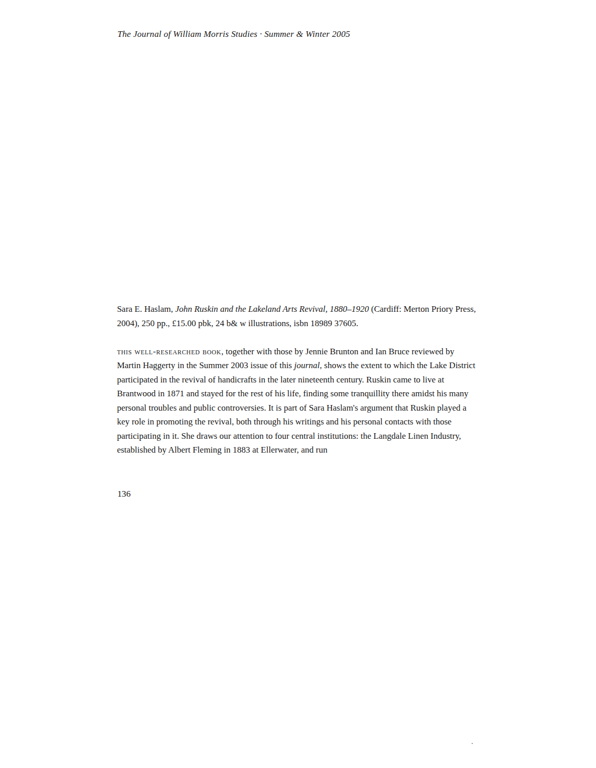The Journal of William Morris Studies · Summer & Winter 2005
Sara E. Haslam, John Ruskin and the Lakeland Arts Revival, 1880–1920 (Cardiff: Merton Priory Press, 2004), 250 pp., £15.00 pbk, 24 b& w illustrations, isbn 18989 37605.
this well-researched book, together with those by Jennie Brunton and Ian Bruce reviewed by Martin Haggerty in the Summer 2003 issue of this journal, shows the extent to which the Lake District participated in the revival of handicrafts in the later nineteenth century. Ruskin came to live at Brantwood in 1871 and stayed for the rest of his life, finding some tranquillity there amidst his many personal troubles and public controversies. It is part of Sara Haslam's argument that Ruskin played a key role in promoting the revival, both through his writings and his personal contacts with those participating in it. She draws our attention to four central institutions: the Langdale Linen Industry, established by Albert Fleming in 1883 at Ellerwater, and run
136
.